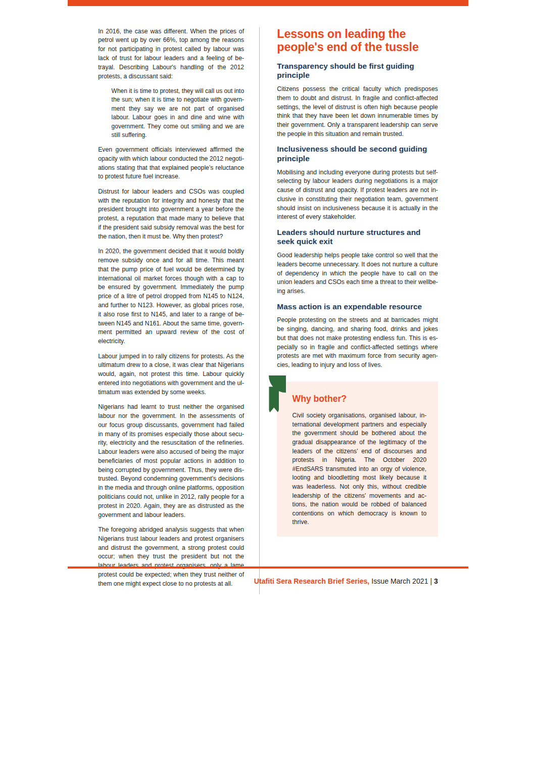In 2016, the case was different. When the prices of petrol went up by over 66%, top among the reasons for not participating in protest called by labour was lack of trust for labour leaders and a feeling of betrayal. Describing Labour's handling of the 2012 protests, a discussant said:
When it is time to protest, they will call us out into the sun; when it is time to negotiate with government they say we are not part of organised labour. Labour goes in and dine and wine with government. They come out smiling and we are still suffering.
Even government officials interviewed affirmed the opacity with which labour conducted the 2012 negotiations stating that that explained people's reluctance to protest future fuel increase.
Distrust for labour leaders and CSOs was coupled with the reputation for integrity and honesty that the president brought into government a year before the protest, a reputation that made many to believe that if the president said subsidy removal was the best for the nation, then it must be. Why then protest?
In 2020, the government decided that it would boldly remove subsidy once and for all time. This meant that the pump price of fuel would be determined by international oil market forces though with a cap to be ensured by government. Immediately the pump price of a litre of petrol dropped from N145 to N124, and further to N123. However, as global prices rose, it also rose first to N145, and later to a range of between N145 and N161. About the same time, government permitted an upward review of the cost of electricity.
Labour jumped in to rally citizens for protests. As the ultimatum drew to a close, it was clear that Nigerians would, again, not protest this time. Labour quickly entered into negotiations with government and the ultimatum was extended by some weeks.
Nigerians had learnt to trust neither the organised labour nor the government. In the assessments of our focus group discussants, government had failed in many of its promises especially those about security, electricity and the resuscitation of the refineries. Labour leaders were also accused of being the major beneficiaries of most popular actions in addition to being corrupted by government. Thus, they were distrusted. Beyond condemning government's decisions in the media and through online platforms, opposition politicians could not, unlike in 2012, rally people for a protest in 2020. Again, they are as distrusted as the government and labour leaders.
The foregoing abridged analysis suggests that when Nigerians trust labour leaders and protest organisers and distrust the government, a strong protest could occur; when they trust the president but not the labour leaders and protest organisers, only a lame protest could be expected; when they trust neither of them one might expect close to no protests at all.
Lessons on leading the people's end of the tussle
Transparency should be first guiding principle
Citizens possess the critical faculty which predisposes them to doubt and distrust. In fragile and conflict-affected settings, the level of distrust is often high because people think that they have been let down innumerable times by their government. Only a transparent leadership can serve the people in this situation and remain trusted.
Inclusiveness should be second guiding principle
Mobilising and including everyone during protests but self-selecting by labour leaders during negotiations is a major cause of distrust and opacity. If protest leaders are not inclusive in constituting their negotiation team, government should insist on inclusiveness because it is actually in the interest of every stakeholder.
Leaders should nurture structures and seek quick exit
Good leadership helps people take control so well that the leaders become unnecessary. It does not nurture a culture of dependency in which the people have to call on the union leaders and CSOs each time a threat to their wellbeing arises.
Mass action is an expendable resource
People protesting on the streets and at barricades might be singing, dancing, and sharing food, drinks and jokes but that does not make protesting endless fun. This is especially so in fragile and conflict-affected settings where protests are met with maximum force from security agencies, leading to injury and loss of lives.
Why bother?
Civil society organisations, organised labour, international development partners and especially the government should be bothered about the gradual disappearance of the legitimacy of the leaders of the citizens' end of discourses and protests in Nigeria. The October 2020 #EndSARS transmuted into an orgy of violence, looting and bloodletting most likely because it was leaderless. Not only this, without credible leadership of the citizens' movements and actions, the nation would be robbed of balanced contentions on which democracy is known to thrive.
Utafiti Sera Research Brief Series, Issue March 2021 | 3